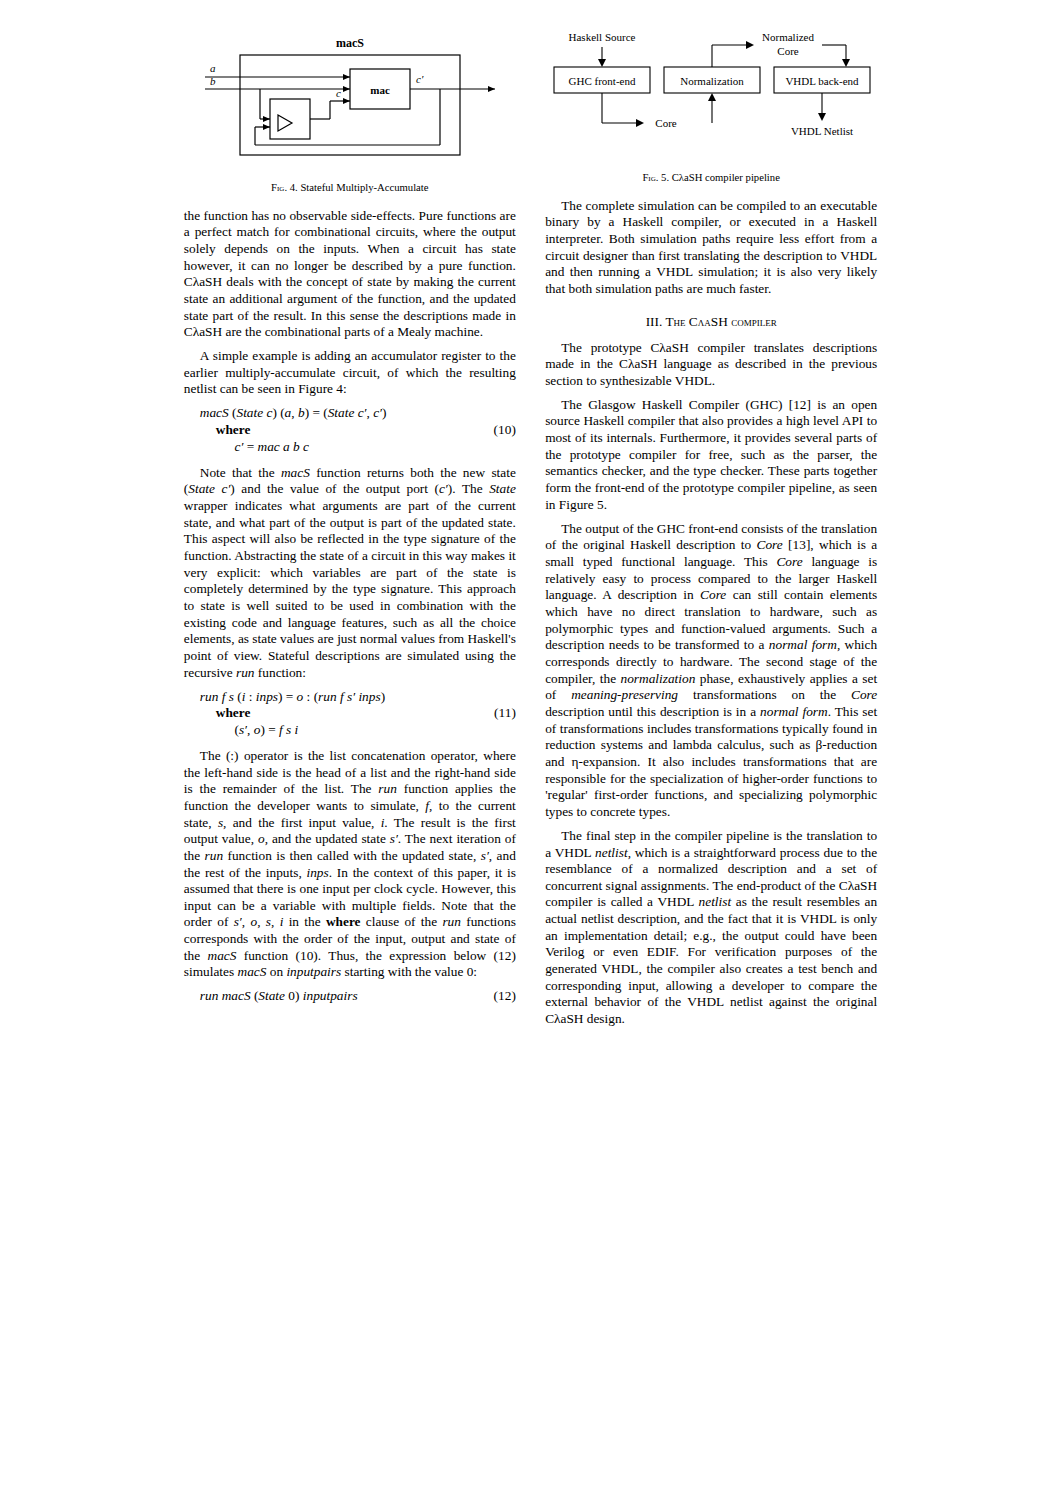macS a b mac c′ c
Fig. 4. Stateful Multiply-Accumulate
the function has no observable side-effects. Pure functions are a perfect match for combinational circuits, where the output solely depends on the inputs. When a circuit has state however, it can no longer be described by a pure function. CλaSH deals with the concept of state by making the current state an additional argument of the function, and the updated state part of the result. In this sense the descriptions made in CλaSH are the combinational parts of a Mealy machine.
A simple example is adding an accumulator register to the earlier multiply-accumulate circuit, of which the resulting netlist can be seen in Figure 4:
macS (State c) (a, b) = (State c′, c′) where c′ = mac a b c
(10)
Note that the macS function returns both the new state (State c′) and the value of the output port (c′). The State wrapper indicates what arguments are part of the current state, and what part of the output is part of the updated state. This aspect will also be reflected in the type signature of the function. Abstracting the state of a circuit in this way makes it very explicit: which variables are part of the state is completely determined by the type signature. This approach to state is well suited to be used in combination with the existing code and language features, such as all the choice elements, as state values are just normal values from Haskell's point of view. Stateful descriptions are simulated using the recursive run function:
run f s (i : inps) = o : (run f s′ inps) where (s′, o) = f s i
(11)
The (:) operator is the list concatenation operator, where the left-hand side is the head of a list and the right-hand side is the remainder of the list. The run function applies the function the developer wants to simulate, f, to the current state, s, and the first input value, i. The result is the first output value, o, and the updated state s′. The next iteration of the run function is then called with the updated state, s′, and the rest of the inputs, inps. In the context of this paper, it is assumed that there is one input per clock cycle. However, this input can be a variable with multiple fields. Note that the order of s′, o, s, i in the where clause of the run functions corresponds with the order of the input, output and state of the macS function (10). Thus, the expression below (12) simulates macS on inputpairs starting with the value 0:
run macS (State 0) inputpairs
(12)
Haskell Source GHC front-end Normalization VHDL back-end Core Normalized Core VHDL Netlist
Fig. 5. CλaSH compiler pipeline
The complete simulation can be compiled to an executable binary by a Haskell compiler, or executed in a Haskell interpreter. Both simulation paths require less effort from a circuit designer than first translating the description to VHDL and then running a VHDL simulation; it is also very likely that both simulation paths are much faster.
III. The CλaSH compiler
The prototype CλaSH compiler translates descriptions made in the CλaSH language as described in the previous section to synthesizable VHDL.
The Glasgow Haskell Compiler (GHC) [12] is an open source Haskell compiler that also provides a high level API to most of its internals. Furthermore, it provides several parts of the prototype compiler for free, such as the parser, the semantics checker, and the type checker. These parts together form the front-end of the prototype compiler pipeline, as seen in Figure 5.
The output of the GHC front-end consists of the translation of the original Haskell description to Core [13], which is a small typed functional language. This Core language is relatively easy to process compared to the larger Haskell language. A description in Core can still contain elements which have no direct translation to hardware, such as polymorphic types and function-valued arguments. Such a description needs to be transformed to a normal form, which corresponds directly to hardware. The second stage of the compiler, the normalization phase, exhaustively applies a set of meaning-preserving transformations on the Core description until this description is in a normal form. This set of transformations includes transformations typically found in reduction systems and lambda calculus, such as β-reduction and η-expansion. It also includes transformations that are responsible for the specialization of higher-order functions to 'regular' first-order functions, and specializing polymorphic types to concrete types.
The final step in the compiler pipeline is the translation to a VHDL netlist, which is a straightforward process due to the resemblance of a normalized description and a set of concurrent signal assignments. The end-product of the CλaSH compiler is called a VHDL netlist as the result resembles an actual netlist description, and the fact that it is VHDL is only an implementation detail; e.g., the output could have been Verilog or even EDIF. For verification purposes of the generated VHDL, the compiler also creates a test bench and corresponding input, allowing a developer to compare the external behavior of the VHDL netlist against the original CλaSH design.